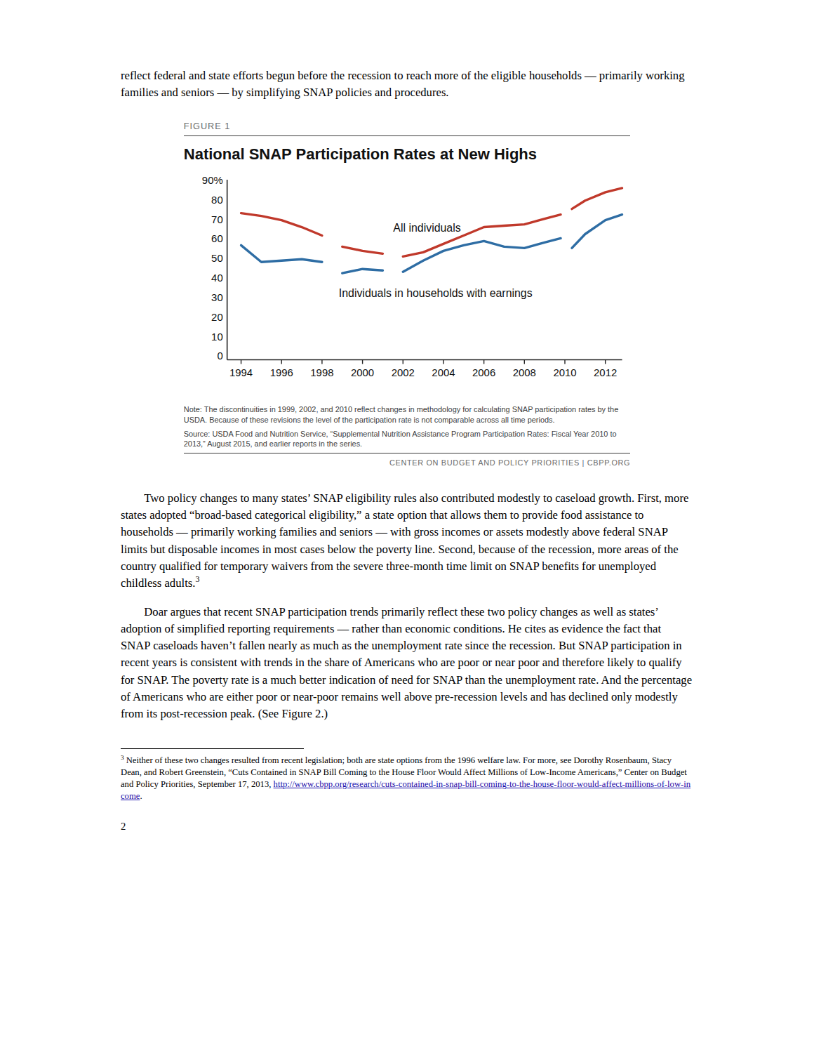reflect federal and state efforts begun before the recession to reach more of the eligible households — primarily working families and seniors — by simplifying SNAP policies and procedures.
FIGURE 1
National SNAP Participation Rates at New Highs
90% 80 70 60 50 40 30 20 10 0 1994 1996 1998 2000 2002 2004 2006 2008 2010 2012 All individuals Individuals in households with earnings
Note: The discontinuities in 1999, 2002, and 2010 reflect changes in methodology for calculating SNAP participation rates by the USDA. Because of these revisions the level of the participation rate is not comparable across all time periods.
Source: USDA Food and Nutrition Service, “Supplemental Nutrition Assistance Program Participation Rates: Fiscal Year 2010 to 2013,” August 2015, and earlier reports in the series.
CENTER ON BUDGET AND POLICY PRIORITIES | CBPP.ORG
Two policy changes to many states’ SNAP eligibility rules also contributed modestly to caseload growth. First, more states adopted “broad-based categorical eligibility,” a state option that allows them to provide food assistance to households — primarily working families and seniors — with gross incomes or assets modestly above federal SNAP limits but disposable incomes in most cases below the poverty line. Second, because of the recession, more areas of the country qualified for temporary waivers from the severe three-month time limit on SNAP benefits for unemployed childless adults.3
Doar argues that recent SNAP participation trends primarily reflect these two policy changes as well as states’ adoption of simplified reporting requirements — rather than economic conditions. He cites as evidence the fact that SNAP caseloads haven’t fallen nearly as much as the unemployment rate since the recession. But SNAP participation in recent years is consistent with trends in the share of Americans who are poor or near poor and therefore likely to qualify for SNAP. The poverty rate is a much better indication of need for SNAP than the unemployment rate. And the percentage of Americans who are either poor or near-poor remains well above pre-recession levels and has declined only modestly from its post-recession peak. (See Figure 2.)
3 Neither of these two changes resulted from recent legislation; both are state options from the 1996 welfare law. For more, see Dorothy Rosenbaum, Stacy Dean, and Robert Greenstein, “Cuts Contained in SNAP Bill Coming to the House Floor Would Affect Millions of Low-Income Americans,” Center on Budget and Policy Priorities, September 17, 2013, http://www.cbpp.org/research/cuts-contained-in-snap-bill-coming-to-the-house-floor-would-affect-millions-of-low-income.
2